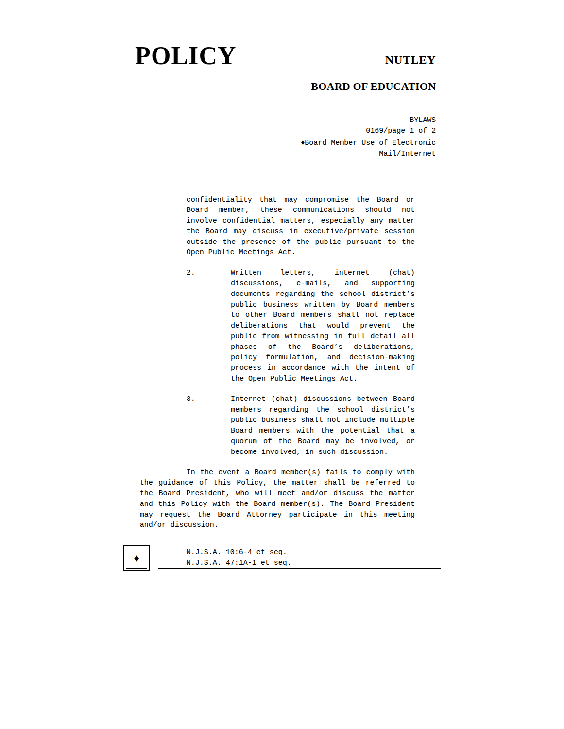POLICY
NUTLEY
BOARD OF EDUCATION
BYLAWS 0169/page 1 of 2 ♦Board Member Use of Electronic Mail/Internet
confidentiality that may compromise the Board or Board member, these communications should not involve confidential matters, especially any matter the Board may discuss in executive/private session outside the presence of the public pursuant to the Open Public Meetings Act.
2.
Written letters, internet (chat) discussions, e-mails, and supporting documents regarding the school district’s public business written by Board members to other Board members shall not replace deliberations that would prevent the public from witnessing in full detail all phases of the Board’s deliberations, policy formulation, and decision-making process in accordance with the intent of the Open Public Meetings Act.
3.
Internet (chat) discussions between Board members regarding the school district’s public business shall not include multiple Board members with the potential that a quorum of the Board may be involved, or become involved, in such discussion.
In the event a Board member(s) fails to comply with the guidance of this Policy, the matter shall be referred to the Board President, who will meet and/or discuss the matter and this Policy with the Board member(s). The Board President may request the Board Attorney participate in this meeting and/or discussion.
N.J.S.A. 10:6-4 et seq.
N.J.S.A. 47:1A-1 et seq.
♦